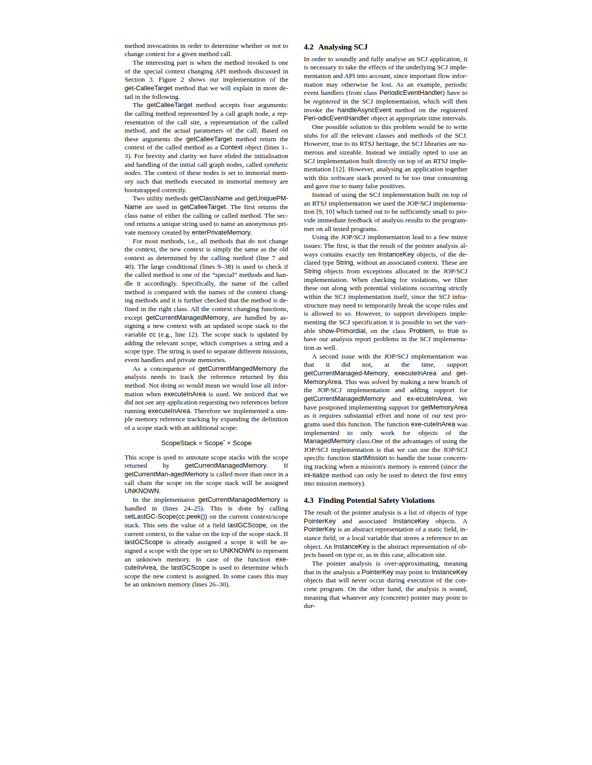method invocations in order to determine whether or not to change context for a given method call.
The interesting part is when the method invoked is one of the special context changing API methods discussed in Section 3. Figure 2 shows our implementation of the get‑CalleeTarget method that we will explain in more detail in the following.
The getCalleeTarget method accepts four arguments: the calling method represented by a call graph node, a representation of the call site, a representation of the called method, and the actual parameters of the call. Based on these arguments the getCalleeTarget method return the context of the called method as a Context object (lines 1–3). For brevity and clarity we have elided the initialisation and handling of the initial call graph nodes, called synthetic nodes. The context of these nodes is set to immortal memory such that methods executed in immortal memory are bootstrapped correctly.
Two utility methods getClassName and getUniquePMName are used in getCalleeTarget. The first returns the class name of either the calling or called method. The second returns a unique string used to name an anonymous private memory created by enterPrivateMemory.
For most methods, i.e., all methods that do not change the context, the new context is simply the same as the old context as determined by the calling method (line 7 and 40). The large conditional (lines 9–38) is used to check if the called method is one of the “special” methods and handle it accordingly. Specifically, the name of the called method is compared with the names of the context changing methods and it is further checked that the method is defined in the right class. All the context changing functions, except getCurrentManagedMemory, are handled by assigning a new context with an updated scope stack to the variable cc (e.g., line 12). The scope stack is updated by adding the relevant scope, which comprises a string and a scope type. The string is used to separate different missions, event handlers and private memories.
As a concequence of getCurrentMangedMemory the analysis needs to track the reference returned by this method. Not doing so would mean we would lose all information when executeInArea is used. We noticed that we did not see any application requesting two references before running executeInArea. Therefore we implemented a simple memory reference tracking by expanding the definition of a scope stack with an additional scope:
ScopeStack = Scope* × Scope
This scope is used to annotate scope stacks with the scope returned by getCurrentManagedMemory. If getCurrentMan‑agedMemory is called more than once in a call chain the scope on the scope stack will be assigned UNKNOWN.
In the implementaion getCurrentManagedMemory is handled in (lines 24–25). This is done by calling setLastGC‑Scope(cc.peek()) on the current context/scope stack. This sets the value of a field lastGCScope, on the current context, to the value on the top of the scope stack. If lastGCScope is already assigned a scope it will be assigned a scope with the type set to UNKNOWN to represent an unknown memory. In case of the function executeInArea, the lastGCScope is used to determine which scope the new context is assigned. In some cases this may be an unknown memory (lines 26–30).
4.2 Analysing SCJ
In order to soundly and fully analyse an SCJ application, it is necessary to take the effects of the underlying SCJ implementation and API into account, since important flow information may otherwise be lost. As an example, periodic event handlers (from class PeriodicEventHandler) have to be registered in the SCJ implementation, which will then invoke the handleAsyncEvent method on the registered Peri‑odicEventHandler object at appropriate time intervals.
One possible solution to this problem would be to write stubs for all the relevant classes and methods of the SCJ. However, true to its RTSJ heritage, the SCJ libraries are numerous and sizeable. Instead we initially opted to use an SCJ implementation built directly on top of an RTSJ implementation [12]. However, analysing an application together with this software stack proved to be too time consuming and gave rise to many false positives.
Instead of using the SCJ implementation built on top of an RTSJ implementation we used the JOP/SCJ implementation [9, 10] which turned out to be sufficiently small to provide immediate feedback of analysis results to the programmer on all tested programs.
Using the JOP/SCJ implementation lead to a few minor issues: The first, is that the result of the pointer analysis always contains exactly ten InstanceKey objects, of the declared type String, without an associated context. These are String objects from exceptions allocated in the JOP/SCJ implementation. When checking for violations, we filter these out along with potential violations occurring strictly within the SCJ implementation itself, since the SCJ infrastructure may need to temporarily break the scope rules and is allowed to so. However, to support developers implementing the SCJ specification it is possible to set the variable show‑Primordial, on the class Problem, to true to have our analysis report problems in the SCJ implementation as well.
A second issue with the JOP/SCJ implementation was that it did not, at the time, support getCurrentManaged‑Memory, executeInArea and getMemoryArea. This was solved by making a new branch of the JOP/SCJ implementation and adding support for getCurrentManagedMemory and ex‑ecuteInArea. We have postponed implementing support for getMemoryArea as it requires substantial effort and none of our test programs used this function. The function exe‑cuteInArea was implemented to only work for objects of the ManagedMemory class.One of the advantages of using the JOP/SCJ implementation is that we can use the JOP/SCJ specific function startMission to handle the issue concerning tracking when a mission's memory is entered (since the ini‑tialize method can only be used to detect the first entry into mission memory).
4.3 Finding Potential Safety Violations
The result of the pointer analysis is a list of objects of type PointerKey and associated InstanceKey objects. A PointerKey is an abstract representation of a static field, instance field, or a local variable that stores a reference to an object. An InstanceKey is the abstract representation of objects based on type or, as in this case, allocation site.
The pointer analysis is over-approximating, meaning that in the analysis a PointerKey may point to InstanceKey objects that will never occur during execution of the concrete program. On the other hand, the analysis is sound, meaning that whatever any (concrete) pointer may point to dur-